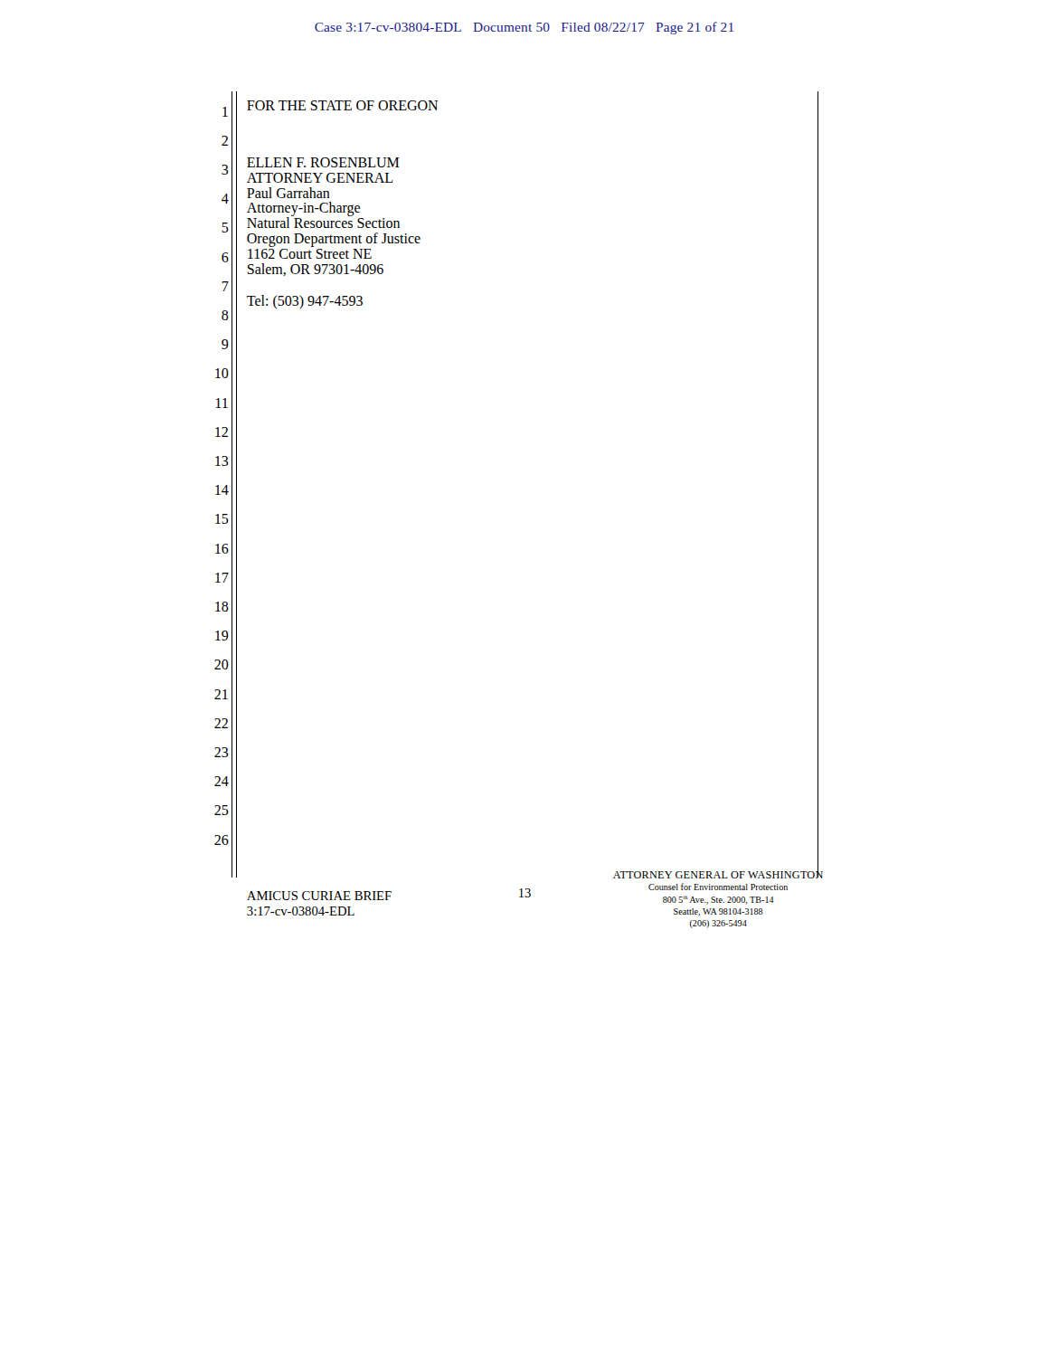Case 3:17-cv-03804-EDL Document 50 Filed 08/22/17 Page 21 of 21
1
2
3
4
5
6
7
8
9
10
11
12
13
14
15
16
17
18
19
20
21
22
23
24
25
26
FOR THE STATE OF OREGON
ELLEN F. ROSENBLUM
ATTORNEY GENERAL
Paul Garrahan
Attorney-in-Charge
Natural Resources Section
Oregon Department of Justice
1162 Court Street NE
Salem, OR 97301-4096
Tel: (503) 947-4593
AMICUS CURIAE BRIEF
3:17-cv-03804-EDL
13
ATTORNEY GENERAL OF WASHINGTON
Counsel for Environmental Protection
800 5th Ave., Ste. 2000, TB-14
Seattle, WA 98104-3188
(206) 326-5494